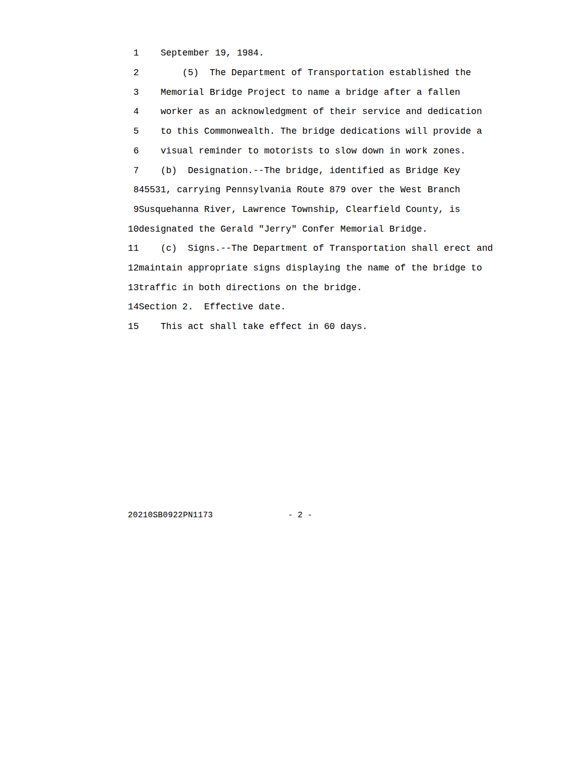| 1 | September 19, 1984. |
| 2 | (5) The Department of Transportation established the |
| 3 | Memorial Bridge Project to name a bridge after a fallen |
| 4 | worker as an acknowledgment of their service and dedication |
| 5 | to this Commonwealth. The bridge dedications will provide a |
| 6 | visual reminder to motorists to slow down in work zones. |
| 7 | (b) Designation.--The bridge, identified as Bridge Key |
| 8 | 45531, carrying Pennsylvania Route 879 over the West Branch |
| 9 | Susquehanna River, Lawrence Township, Clearfield County, is |
| 10 | designated the Gerald "Jerry" Confer Memorial Bridge. |
| 11 | (c) Signs.--The Department of Transportation shall erect and |
| 12 | maintain appropriate signs displaying the name of the bridge to |
| 13 | traffic in both directions on the bridge. |
| 14 | Section 2. Effective date. |
| 15 | This act shall take effect in 60 days. |
20210SB0922PN1173 - 2 -